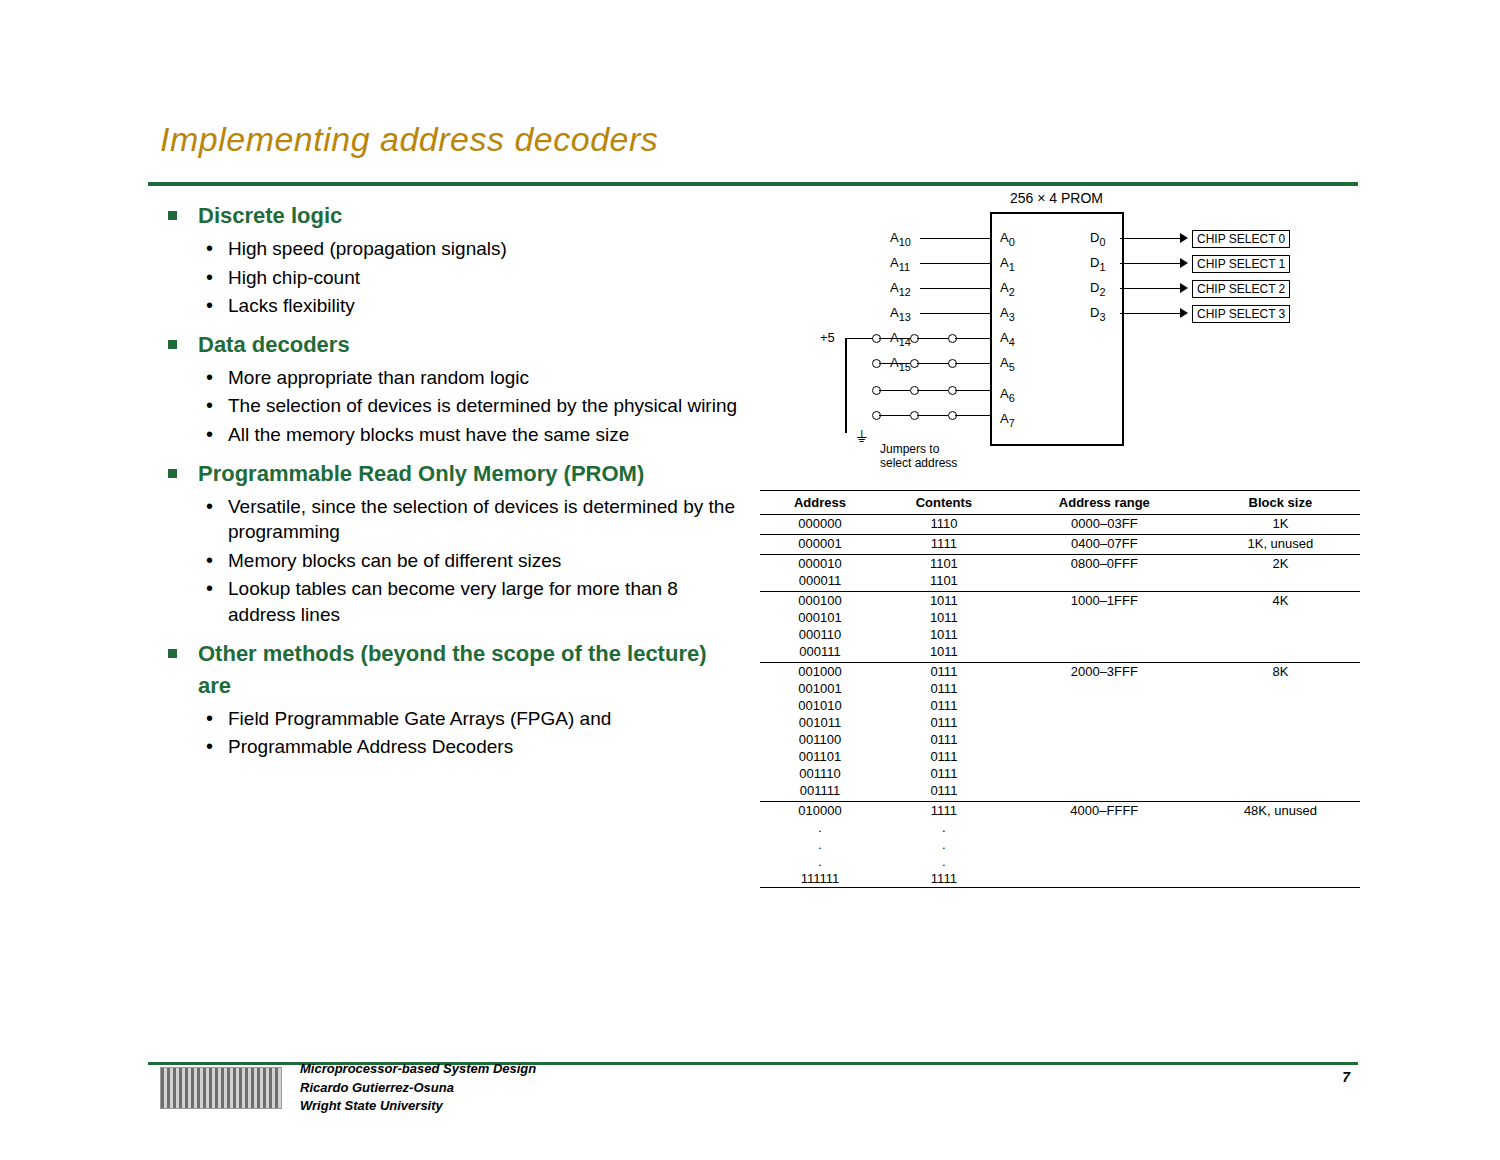Implementing address decoders
Discrete logic
High speed (propagation signals)
High chip-count
Lacks flexibility
Data decoders
More appropriate than random logic
The selection of devices is determined by the physical wiring
All the memory blocks must have the same size
Programmable Read Only Memory (PROM)
Versatile, since the selection of devices is determined by the programming
Memory blocks can be of different sizes
Lookup tables can become very large for more than 8 address lines
Other methods (beyond the scope of the lecture) are
Field Programmable Gate Arrays (FPGA) and
Programmable Address Decoders
256 × 4 PROM
A10
A11
A12
A13
A14
A15
A0
A1
A2
A3
A4
A5
A6
A7
D0
D1
D2
D3
CHIP SELECT 0
CHIP SELECT 1
CHIP SELECT 2
CHIP SELECT 3
+5
⏚
Jumpers to
select address
| Address | Contents | Address range | Block size |
| --- | --- | --- | --- |
| 000000 | 1110 | 0000–03FF | 1K |
| 000001 | 1111 | 0400–07FF | 1K, unused |
| 000010 | 1101 | 0800–0FFF | 2K |
| 000011 | 1101 | | |
| 000100 | 1011 | 1000–1FFF | 4K |
| 000101 | 1011 | | |
| 000110 | 1011 | | |
| 000111 | 1011 | | |
| 001000 | 0111 | 2000–3FFF | 8K |
| 001001 | 0111 | | |
| 001010 | 0111 | | |
| 001011 | 0111 | | |
| 001100 | 0111 | | |
| 001101 | 0111 | | |
| 001110 | 0111 | | |
| 001111 | 0111 | | |
| 010000 | 1111 | 4000–FFFF | 48K, unused |
| . | . | | |
| . | . | | |
| . | . | | |
| 111111 | 1111 | | |
Microprocessor-based System Design
Ricardo Gutierrez-Osuna
Wright State University
7